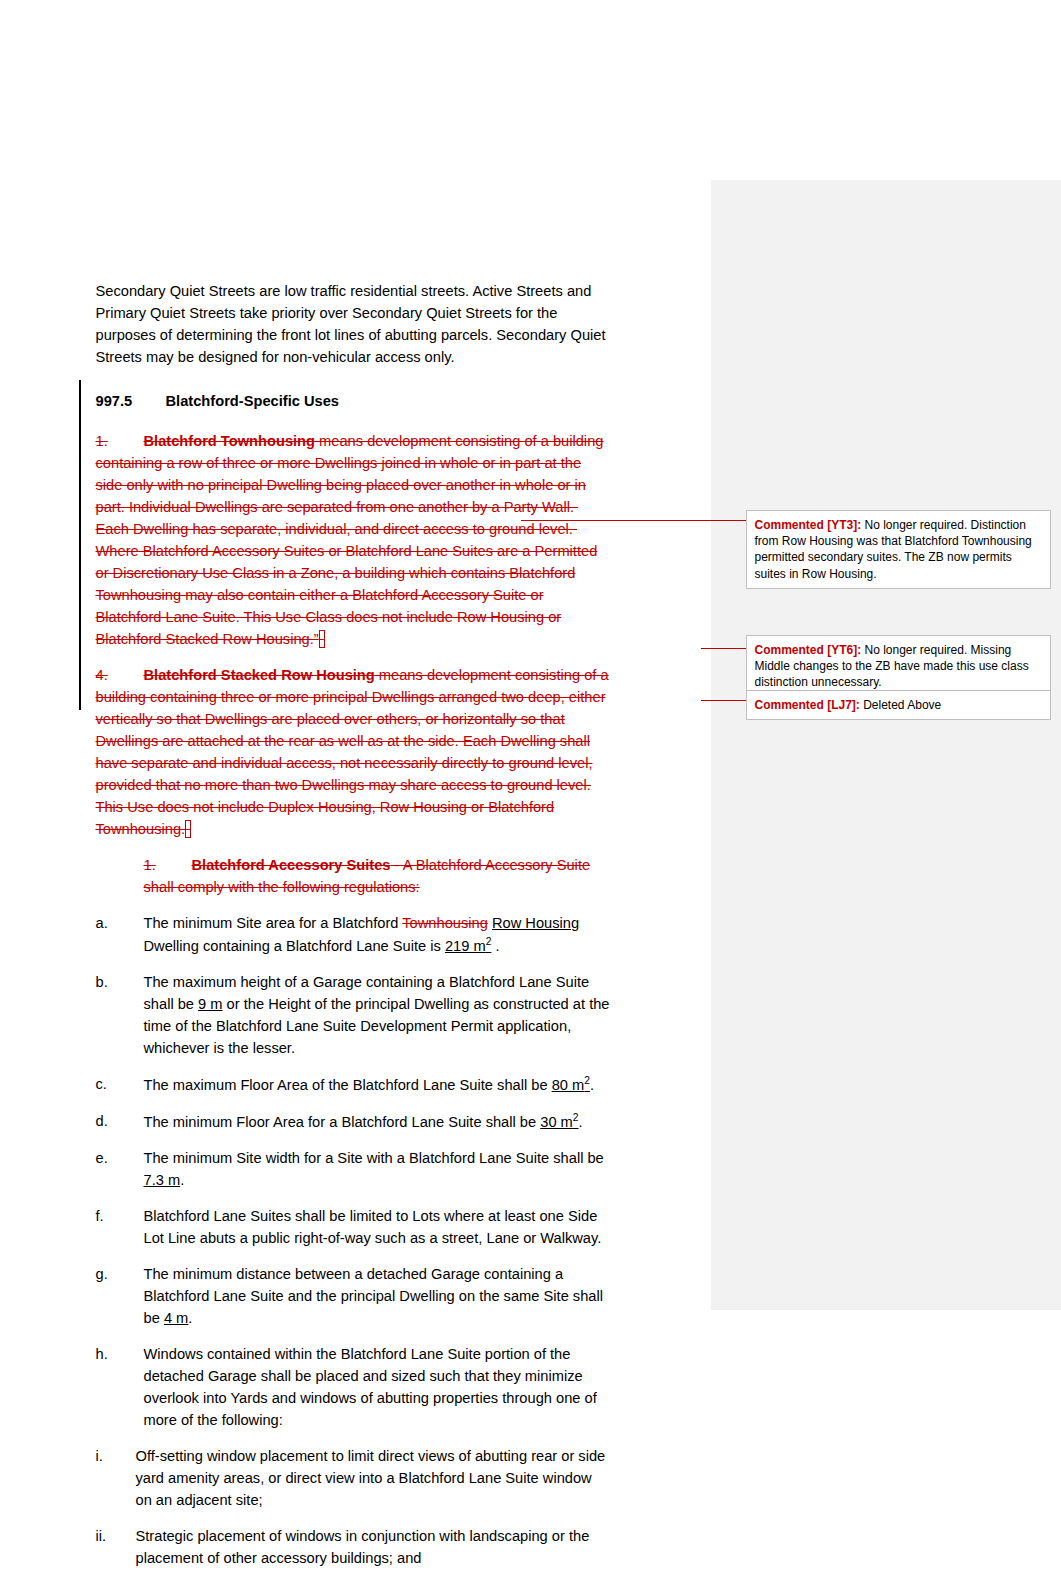Secondary Quiet Streets are low traffic residential streets. Active Streets and Primary Quiet Streets take priority over Secondary Quiet Streets for the purposes of determining the front lot lines of abutting parcels. Secondary Quiet Streets may be designed for non-vehicular access only.
997.5 Blatchford-Specific Uses
1. Blatchford Townhousing means development consisting of a building containing a row of three or more Dwellings joined in whole or in part at the side only with no principal Dwelling being placed over another in whole or in part. Individual Dwellings are separated from one another by a Party Wall. Each Dwelling has separate, individual, and direct access to ground level. Where Blatchford Accessory Suites or Blatchford Lane Suites are a Permitted or Discretionary Use Class in a Zone, a building which contains Blatchford Townhousing may also contain either a Blatchford Accessory Suite or Blatchford Lane Suite. This Use Class does not include Row Housing or Blatchford Stacked Row Housing.”
4. Blatchford Stacked Row Housing means development consisting of a building containing three or more principal Dwellings arranged two deep, either vertically so that Dwellings are placed over others, or horizontally so that Dwellings are attached at the rear as well as at the side. Each Dwelling shall have separate and individual access, not necessarily directly to ground level, provided that no more than two Dwellings may share access to ground level. This Use does not include Duplex Housing, Row Housing or Blatchford Townhousing.
1. Blatchford Accessory Suites - A Blatchford Accessory Suite shall comply with the following regulations:
a. The minimum Site area for a Blatchford Townhousing Row Housing Dwelling containing a Blatchford Lane Suite is 219 m2 .
b. The maximum height of a Garage containing a Blatchford Lane Suite shall be 9 m or the Height of the principal Dwelling as constructed at the time of the Blatchford Lane Suite Development Permit application, whichever is the lesser.
c. The maximum Floor Area of the Blatchford Lane Suite shall be 80 m2.
d. The minimum Floor Area for a Blatchford Lane Suite shall be 30 m2.
e. The minimum Site width for a Site with a Blatchford Lane Suite shall be 7.3 m.
f. Blatchford Lane Suites shall be limited to Lots where at least one Side Lot Line abuts a public right-of-way such as a street, Lane or Walkway.
g. The minimum distance between a detached Garage containing a Blatchford Lane Suite and the principal Dwelling on the same Site shall be 4 m.
h. Windows contained within the Blatchford Lane Suite portion of the detached Garage shall be placed and sized such that they minimize overlook into Yards and windows of abutting properties through one of more of the following:
i. Off-setting window placement to limit direct views of abutting rear or side yard amenity areas, or direct view into a Blatchford Lane Suite window on an adjacent site;
ii. Strategic placement of windows in conjunction with landscaping or the placement of other accessory buildings; and
Commented [YT3]: No longer required. Distinction from Row Housing was that Blatchford Townhousing permitted secondary suites. The ZB now permits suites in Row Housing.
Commented [YT6]: No longer required. Missing Middle changes to the ZB have made this use class distinction unnecessary.
Commented [LJ7]: Deleted Above